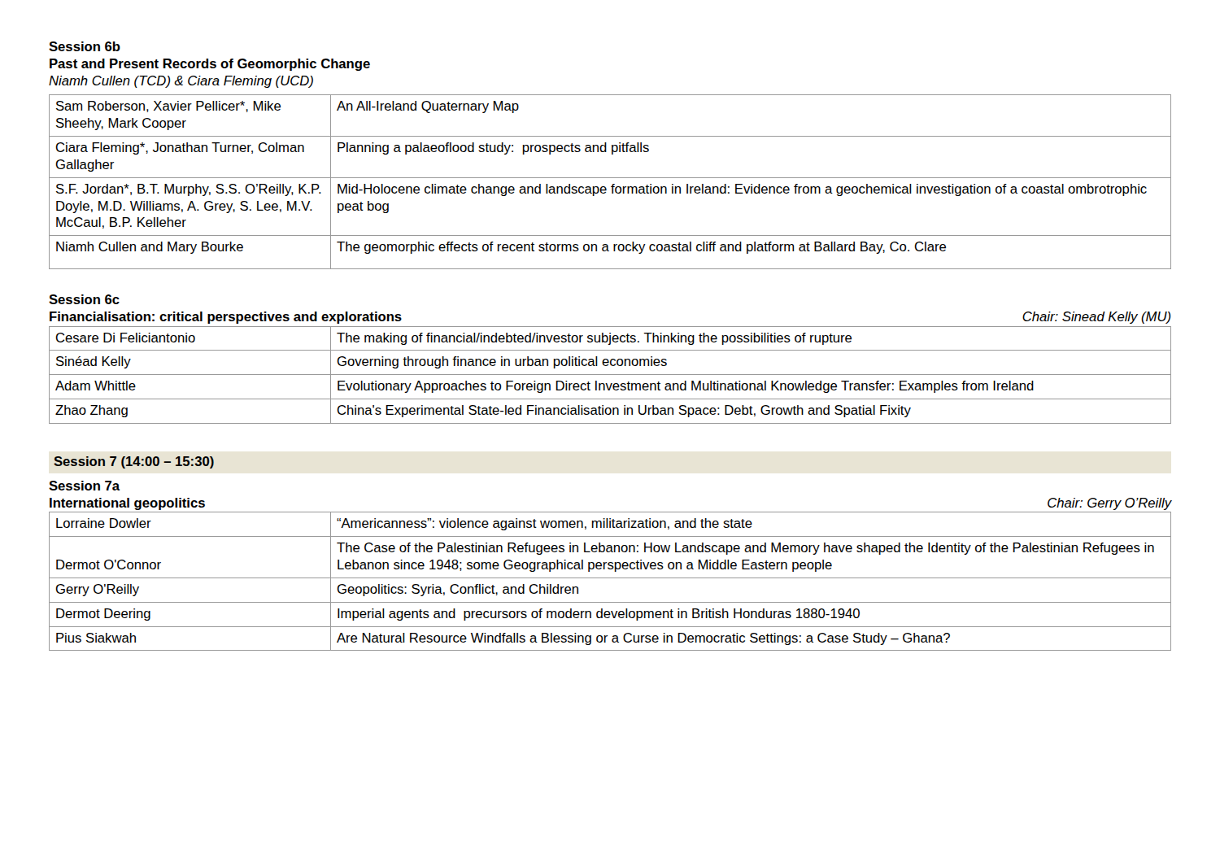Session 6b
Past and Present Records of Geomorphic Change
Niamh Cullen (TCD) & Ciara Fleming (UCD)
| Sam Roberson, Xavier Pellicer*, Mike Sheehy, Mark Cooper | An All-Ireland Quaternary Map |
| Ciara Fleming*, Jonathan Turner, Colman Gallagher | Planning a palaeoflood study: prospects and pitfalls |
| S.F. Jordan*, B.T. Murphy, S.S. O’Reilly, K.P. Doyle, M.D. Williams, A. Grey, S. Lee, M.V. McCaul, B.P. Kelleher | Mid-Holocene climate change and landscape formation in Ireland: Evidence from a geochemical investigation of a coastal ombrotrophic peat bog |
| Niamh Cullen and Mary Bourke | The geomorphic effects of recent storms on a rocky coastal cliff and platform at Ballard Bay, Co. Clare |
Session 6c
Financialisation: critical perspectives and explorationsChair: Sinead Kelly (MU)
| Cesare Di Feliciantonio | The making of financial/indebted/investor subjects. Thinking the possibilities of rupture |
| Sinéad Kelly | Governing through finance in urban political economies |
| Adam Whittle | Evolutionary Approaches to Foreign Direct Investment and Multinational Knowledge Transfer: Examples from Ireland |
| Zhao Zhang | China's Experimental State-led Financialisation in Urban Space: Debt, Growth and Spatial Fixity |
Session 7 (14:00 – 15:30)
Session 7a
International geopoliticsChair: Gerry O’Reilly
| Lorraine Dowler | “Americanness”: violence against women, militarization, and the state |
| Dermot O'Connor | The Case of the Palestinian Refugees in Lebanon: How Landscape and Memory have shaped the Identity of the Palestinian Refugees in Lebanon since 1948; some Geographical perspectives on a Middle Eastern people |
| Gerry O'Reilly | Geopolitics: Syria, Conflict, and Children |
| Dermot Deering | Imperial agents and precursors of modern development in British Honduras 1880-1940 |
| Pius Siakwah | Are Natural Resource Windfalls a Blessing or a Curse in Democratic Settings: a Case Study – Ghana? |